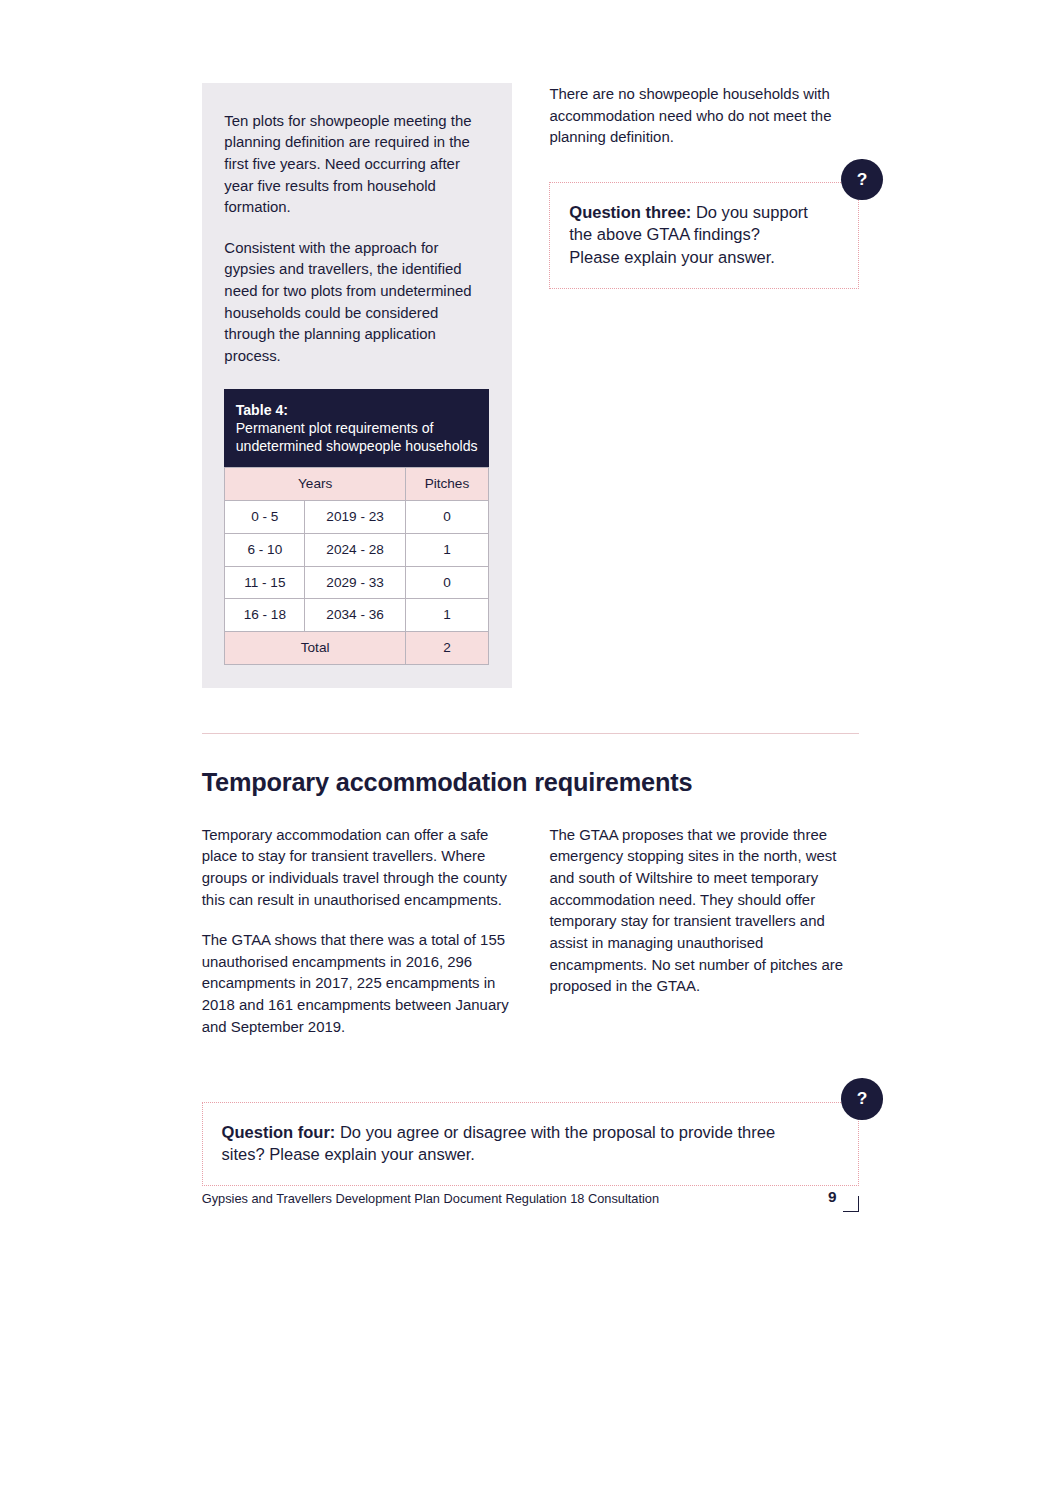Ten plots for showpeople meeting the planning definition are required in the first five years. Need occurring after year five results from household formation.
Consistent with the approach for gypsies and travellers, the identified need for two plots from undetermined households could be considered through the planning application process.
Table 4: Permanent plot requirements of undetermined showpeople households
| Years | Pitches |
| --- | --- |
| 0 - 5 | 2019 - 23 | 0 |
| 6 - 10 | 2024 - 28 | 1 |
| 11 - 15 | 2029 - 33 | 0 |
| 16 - 18 | 2034 - 36 | 1 |
| Total | 2 |
There are no showpeople households with accommodation need who do not meet the planning definition.
?
Question three: Do you support the above GTAA findings? Please explain your answer.
Temporary accommodation requirements
Temporary accommodation can offer a safe place to stay for transient travellers. Where groups or individuals travel through the county this can result in unauthorised encampments.
The GTAA shows that there was a total of 155 unauthorised encampments in 2016, 296 encampments in 2017, 225 encampments in 2018 and 161 encampments between January and September 2019.
The GTAA proposes that we provide three emergency stopping sites in the north, west and south of Wiltshire to meet temporary accommodation need. They should offer temporary stay for transient travellers and assist in managing unauthorised encampments. No set number of pitches are proposed in the GTAA.
?
Question four: Do you agree or disagree with the proposal to provide three sites? Please explain your answer.
Gypsies and Travellers Development Plan Document Regulation 18 Consultation
9